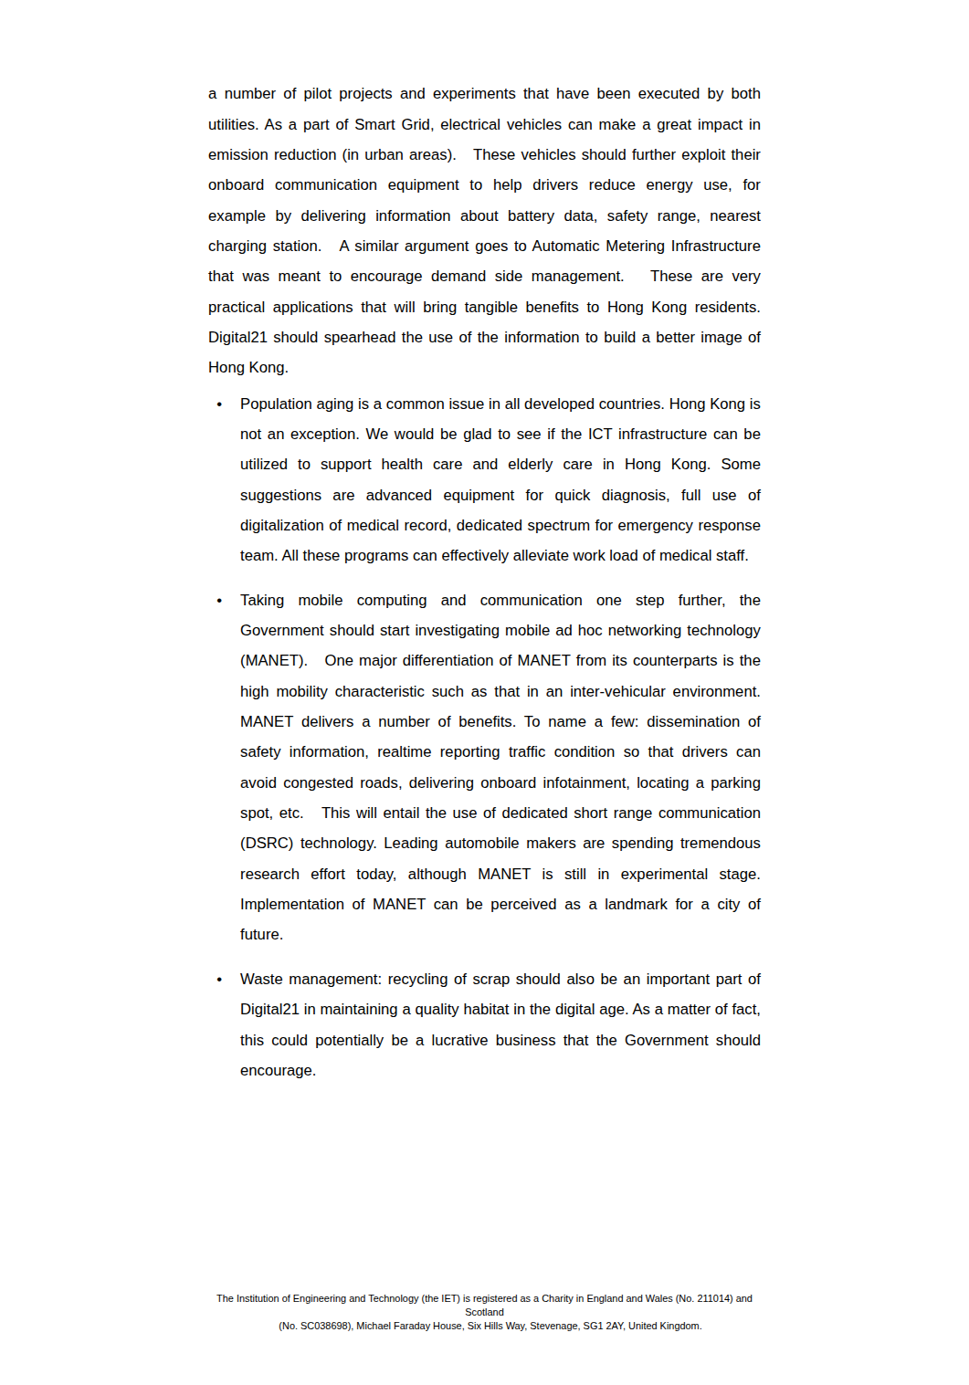a number of pilot projects and experiments that have been executed by both utilities. As a part of Smart Grid, electrical vehicles can make a great impact in emission reduction (in urban areas). These vehicles should further exploit their onboard communication equipment to help drivers reduce energy use, for example by delivering information about battery data, safety range, nearest charging station. A similar argument goes to Automatic Metering Infrastructure that was meant to encourage demand side management. These are very practical applications that will bring tangible benefits to Hong Kong residents. Digital21 should spearhead the use of the information to build a better image of Hong Kong.
Population aging is a common issue in all developed countries. Hong Kong is not an exception. We would be glad to see if the ICT infrastructure can be utilized to support health care and elderly care in Hong Kong. Some suggestions are advanced equipment for quick diagnosis, full use of digitalization of medical record, dedicated spectrum for emergency response team. All these programs can effectively alleviate work load of medical staff.
Taking mobile computing and communication one step further, the Government should start investigating mobile ad hoc networking technology (MANET). One major differentiation of MANET from its counterparts is the high mobility characteristic such as that in an inter-vehicular environment. MANET delivers a number of benefits. To name a few: dissemination of safety information, realtime reporting traffic condition so that drivers can avoid congested roads, delivering onboard infotainment, locating a parking spot, etc. This will entail the use of dedicated short range communication (DSRC) technology. Leading automobile makers are spending tremendous research effort today, although MANET is still in experimental stage. Implementation of MANET can be perceived as a landmark for a city of future.
Waste management: recycling of scrap should also be an important part of Digital21 in maintaining a quality habitat in the digital age. As a matter of fact, this could potentially be a lucrative business that the Government should encourage.
The Institution of Engineering and Technology (the IET) is registered as a Charity in England and Wales (No. 211014) and Scotland (No. SC038698), Michael Faraday House, Six Hills Way, Stevenage, SG1 2AY, United Kingdom.